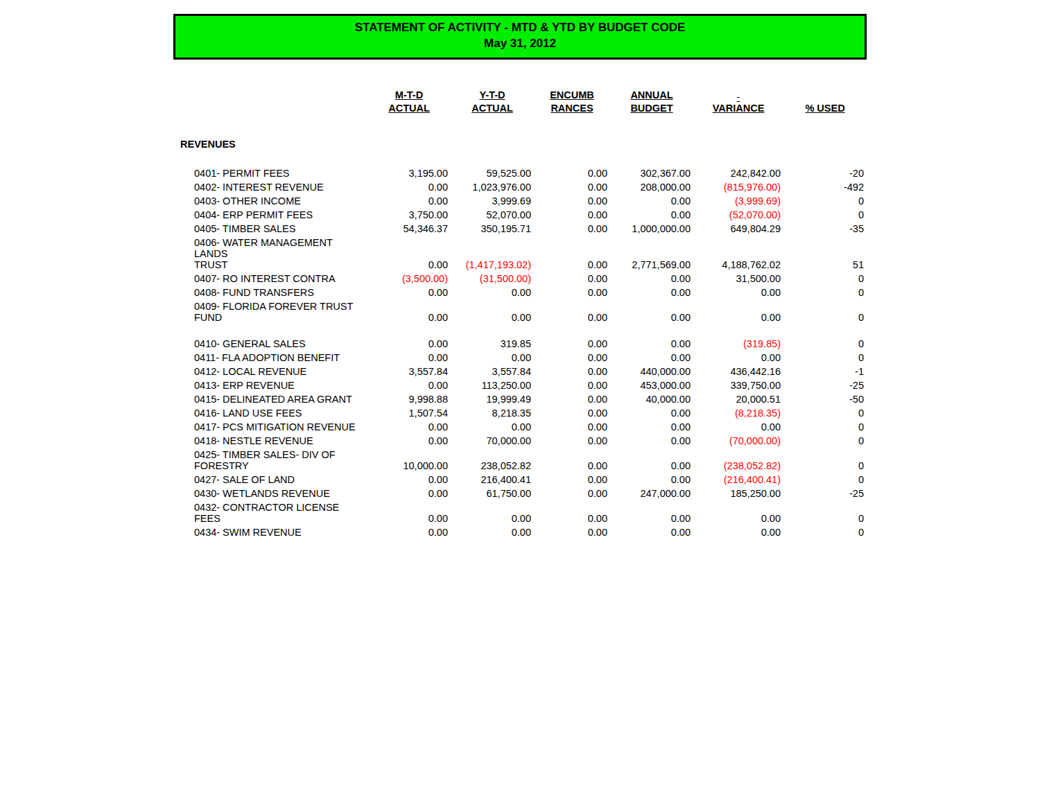STATEMENT OF ACTIVITY - MTD & YTD BY BUDGET CODE
May 31, 2012
| | M-T-D ACTUAL | Y-T-D ACTUAL | ENCUMB RANCES | ANNUAL BUDGET | - VARIANCE | % USED |
| --- | --- | --- | --- | --- | --- | --- |
| REVENUES | |
| 0401- PERMIT FEES | 3,195.00 | 59,525.00 | 0.00 | 302,367.00 | 242,842.00 | -20 |
| 0402- INTEREST REVENUE | 0.00 | 1,023,976.00 | 0.00 | 208,000.00 | (815,976.00) | -492 |
| 0403- OTHER INCOME | 0.00 | 3,999.69 | 0.00 | 0.00 | (3,999.69) | 0 |
| 0404- ERP PERMIT FEES | 3,750.00 | 52,070.00 | 0.00 | 0.00 | (52,070.00) | 0 |
| 0405- TIMBER SALES | 54,346.37 | 350,195.71 | 0.00 | 1,000,000.00 | 649,804.29 | -35 |
| 0406- WATER MANAGEMENT LANDS TRUST | 0.00 | (1,417,193.02) | 0.00 | 2,771,569.00 | 4,188,762.02 | 51 |
| 0407- RO INTEREST CONTRA | (3,500.00) | (31,500.00) | 0.00 | 0.00 | 31,500.00 | 0 |
| 0408- FUND TRANSFERS | 0.00 | 0.00 | 0.00 | 0.00 | 0.00 | 0 |
| 0409- FLORIDA FOREVER TRUST FUND | 0.00 | 0.00 | 0.00 | 0.00 | 0.00 | 0 |
| 0410- GENERAL SALES | 0.00 | 319.85 | 0.00 | 0.00 | (319.85) | 0 |
| 0411- FLA ADOPTION BENEFIT | 0.00 | 0.00 | 0.00 | 0.00 | 0.00 | 0 |
| 0412- LOCAL REVENUE | 3,557.84 | 3,557.84 | 0.00 | 440,000.00 | 436,442.16 | -1 |
| 0413- ERP REVENUE | 0.00 | 113,250.00 | 0.00 | 453,000.00 | 339,750.00 | -25 |
| 0415- DELINEATED AREA GRANT | 9,998.88 | 19,999.49 | 0.00 | 40,000.00 | 20,000.51 | -50 |
| 0416- LAND USE FEES | 1,507.54 | 8,218.35 | 0.00 | 0.00 | (8,218.35) | 0 |
| 0417- PCS MITIGATION REVENUE | 0.00 | 0.00 | 0.00 | 0.00 | 0.00 | 0 |
| 0418- NESTLE REVENUE | 0.00 | 70,000.00 | 0.00 | 0.00 | (70,000.00) | 0 |
| 0425- TIMBER SALES- DIV OF FORESTRY | 10,000.00 | 238,052.82 | 0.00 | 0.00 | (238,052.82) | 0 |
| 0427- SALE OF LAND | 0.00 | 216,400.41 | 0.00 | 0.00 | (216,400.41) | 0 |
| 0430- WETLANDS REVENUE | 0.00 | 61,750.00 | 0.00 | 247,000.00 | 185,250.00 | -25 |
| 0432- CONTRACTOR LICENSE FEES | 0.00 | 0.00 | 0.00 | 0.00 | 0.00 | 0 |
| 0434- SWIM REVENUE | 0.00 | 0.00 | 0.00 | 0.00 | 0.00 | 0 |